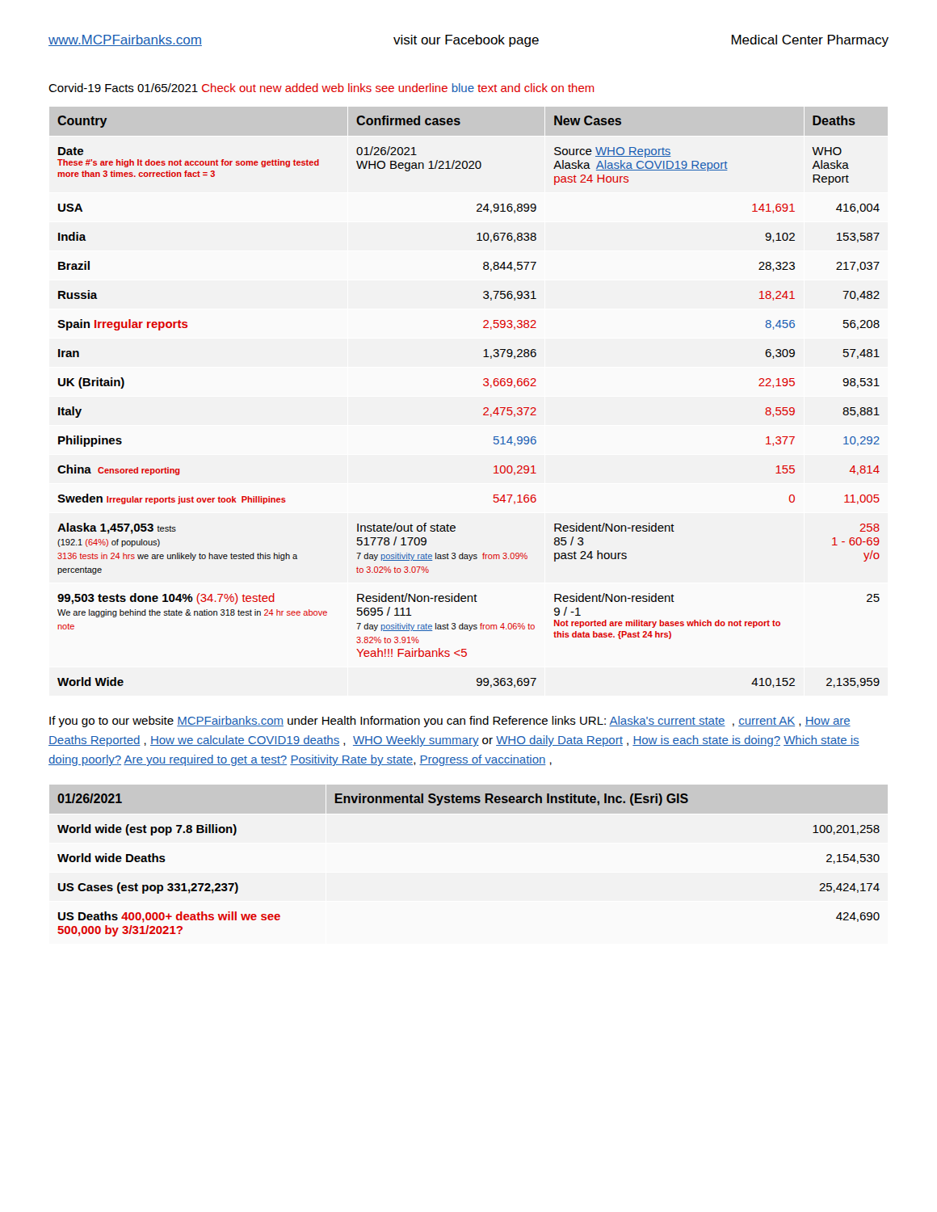www.MCPFairbanks.com visit our Facebook page Medical Center Pharmacy
Corvid-19 Facts 01/65/2021 Check out new added web links see underline blue text and click on them
| Country | Confirmed cases | New Cases | Deaths |
| --- | --- | --- | --- |
| Date These #'s are high It does not account for some getting tested more than 3 times. correction fact = 3 | 01/26/2021 WHO Began 1/21/2020 | Source WHO Reports Alaska Alaska COVID19 Report past 24 Hours | WHO Alaska Report |
| USA | 24,916,899 | 141,691 | 416,004 |
| India | 10,676,838 | 9,102 | 153,587 |
| Brazil | 8,844,577 | 28,323 | 217,037 |
| Russia | 3,756,931 | 18,241 | 70,482 |
| Spain Irregular reports | 2,593,382 | 8,456 | 56,208 |
| Iran | 1,379,286 | 6,309 | 57,481 |
| UK (Britain) | 3,669,662 | 22,195 | 98,531 |
| Italy | 2,475,372 | 8,559 | 85,881 |
| Philippines | 514,996 | 1,377 | 10,292 |
| China Censored reporting | 100,291 | 155 | 4,814 |
| Sweden Irregular reports just over took Phillipines | 547,166 | 0 | 11,005 |
| Alaska 1,457,053 tests (192.1 (64%) of populous) 3136 tests in 24 hrs we are unlikely to have tested this high a percentage | Instate/out of state 51778 / 1709 7 day positivity rate last 3 days from 3.09% to 3.02% to 3.07% | Resident/Non-resident 85 / 3 past 24 hours | 258 1 - 60-69 y/o |
| 99,503 tests done 104% (34.7%) tested We are lagging behind the state & nation 318 test in 24 hr see above note | Resident/Non-resident 5695 / 111 7 day positivity rate last 3 days from 4.06% to 3.82% to 3.91% Yeah!!! Fairbanks <5 | Resident/Non-resident 9 / -1 Not reported are military bases which do not report to this data base. {Past 24 hrs) | 25 |
| World Wide | 99,363,697 | 410,152 | 2,135,959 |
If you go to our website MCPFairbanks.com under Health Information you can find Reference links URL: Alaska's current state , current AK , How are Deaths Reported , How we calculate COVID19 deaths , WHO Weekly summary or WHO daily Data Report , How is each state is doing? Which state is doing poorly? Are you required to get a test? Positivity Rate by state, Progress of vaccination ,
| 01/26/2021 | Environmental Systems Research Institute, Inc. (Esri) GIS |
| --- | --- |
| World wide (est pop 7.8 Billion) | 100,201,258 |
| World wide Deaths | 2,154,530 |
| US Cases (est pop 331,272,237) | 25,424,174 |
| US Deaths 400,000+ deaths will we see 500,000 by 3/31/2021? | 424,690 |